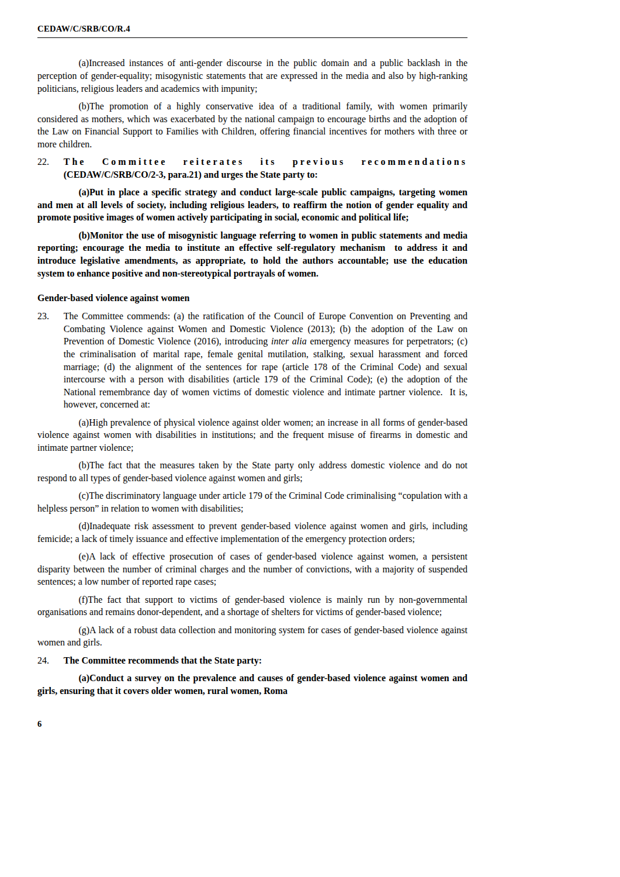CEDAW/C/SRB/CO/R.4
(a) Increased instances of anti-gender discourse in the public domain and a public backlash in the perception of gender-equality; misogynistic statements that are expressed in the media and also by high-ranking politicians, religious leaders and academics with impunity;
(b) The promotion of a highly conservative idea of a traditional family, with women primarily considered as mothers, which was exacerbated by the national campaign to encourage births and the adoption of the Law on Financial Support to Families with Children, offering financial incentives for mothers with three or more children.
22.
The Committee reiterates its previous recommendations (CEDAW/C/SRB/CO/2-3, para.21) and urges the State party to:
(a) Put in place a specific strategy and conduct large-scale public campaigns, targeting women and men at all levels of society, including religious leaders, to reaffirm the notion of gender equality and promote positive images of women actively participating in social, economic and political life;
(b) Monitor the use of misogynistic language referring to women in public statements and media reporting; encourage the media to institute an effective self-regulatory mechanism to address it and introduce legislative amendments, as appropriate, to hold the authors accountable; use the education system to enhance positive and non-stereotypical portrayals of women.
Gender-based violence against women
23.
The Committee commends: (a) the ratification of the Council of Europe Convention on Preventing and Combating Violence against Women and Domestic Violence (2013); (b) the adoption of the Law on Prevention of Domestic Violence (2016), introducing inter alia emergency measures for perpetrators; (c) the criminalisation of marital rape, female genital mutilation, stalking, sexual harassment and forced marriage; (d) the alignment of the sentences for rape (article 178 of the Criminal Code) and sexual intercourse with a person with disabilities (article 179 of the Criminal Code); (e) the adoption of the National remembrance day of women victims of domestic violence and intimate partner violence. It is, however, concerned at:
(a) High prevalence of physical violence against older women; an increase in all forms of gender-based violence against women with disabilities in institutions; and the frequent misuse of firearms in domestic and intimate partner violence;
(b) The fact that the measures taken by the State party only address domestic violence and do not respond to all types of gender-based violence against women and girls;
(c) The discriminatory language under article 179 of the Criminal Code criminalising “copulation with a helpless person” in relation to women with disabilities;
(d) Inadequate risk assessment to prevent gender-based violence against women and girls, including femicide; a lack of timely issuance and effective implementation of the emergency protection orders;
(e) A lack of effective prosecution of cases of gender-based violence against women, a persistent disparity between the number of criminal charges and the number of convictions, with a majority of suspended sentences; a low number of reported rape cases;
(f) The fact that support to victims of gender-based violence is mainly run by non-governmental organisations and remains donor-dependent, and a shortage of shelters for victims of gender-based violence;
(g) A lack of a robust data collection and monitoring system for cases of gender-based violence against women and girls.
24.
The Committee recommends that the State party:
(a) Conduct a survey on the prevalence and causes of gender-based violence against women and girls, ensuring that it covers older women, rural women, Roma
6